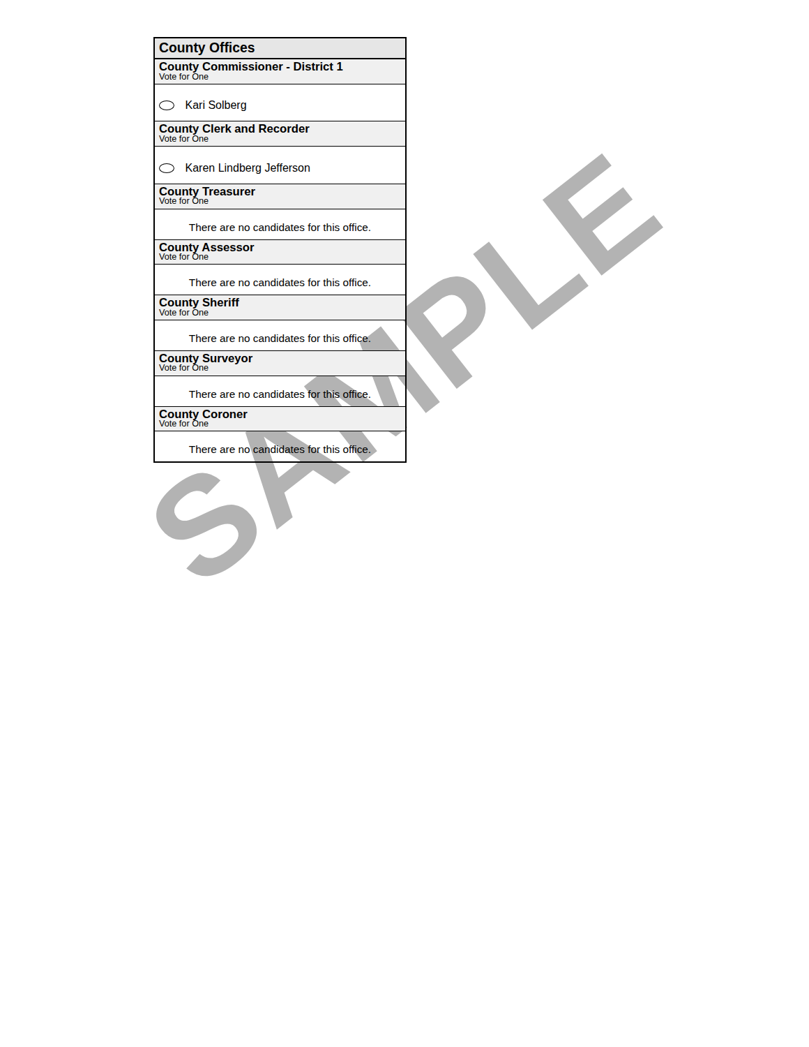SAMPLE
County Offices
County Commissioner - District 1
Vote for One
Kari Solberg
County Clerk and Recorder
Vote for One
Karen Lindberg Jefferson
County Treasurer
Vote for One
There are no candidates for this office.
County Assessor
Vote for One
There are no candidates for this office.
County Sheriff
Vote for One
There are no candidates for this office.
County Surveyor
Vote for One
There are no candidates for this office.
County Coroner
Vote for One
There are no candidates for this office.